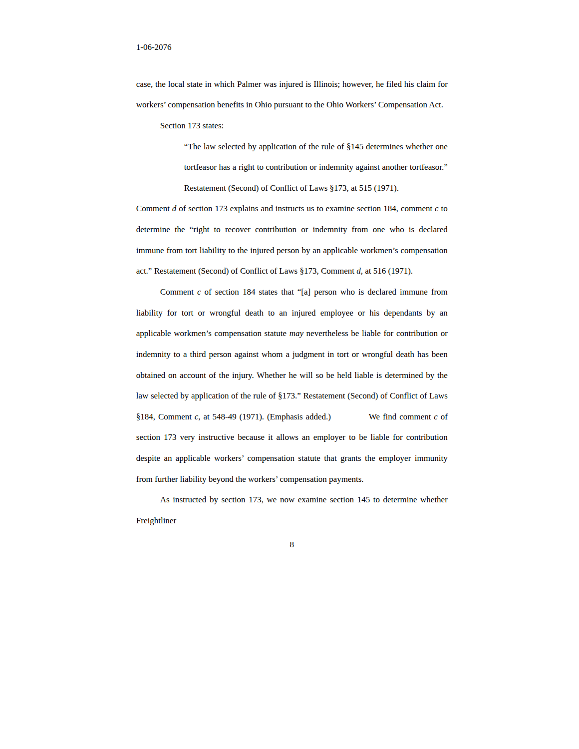1-06-2076
case, the local state in which Palmer was injured is Illinois; however, he filed his claim for workers’ compensation benefits in Ohio pursuant to the Ohio Workers’ Compensation Act.
Section 173 states:
“The law selected by application of the rule of §145 determines whether one tortfeasor has a right to contribution or indemnity against another tortfeasor.” Restatement (Second) of Conflict of Laws §173, at 515 (1971).
Comment d of section 173 explains and instructs us to examine section 184, comment c to determine the “right to recover contribution or indemnity from one who is declared immune from tort liability to the injured person by an applicable workmen’s compensation act.” Restatement (Second) of Conflict of Laws §173, Comment d, at 516 (1971).
Comment c of section 184 states that “[a] person who is declared immune from liability for tort or wrongful death to an injured employee or his dependants by an applicable workmen’s compensation statute may nevertheless be liable for contribution or indemnity to a third person against whom a judgment in tort or wrongful death has been obtained on account of the injury. Whether he will so be held liable is determined by the law selected by application of the rule of §173.” Restatement (Second) of Conflict of Laws §184, Comment c, at 548-49 (1971). (Emphasis added.) We find comment c of section 173 very instructive because it allows an employer to be liable for contribution despite an applicable workers’ compensation statute that grants the employer immunity from further liability beyond the workers’ compensation payments.
As instructed by section 173, we now examine section 145 to determine whether Freightliner
8